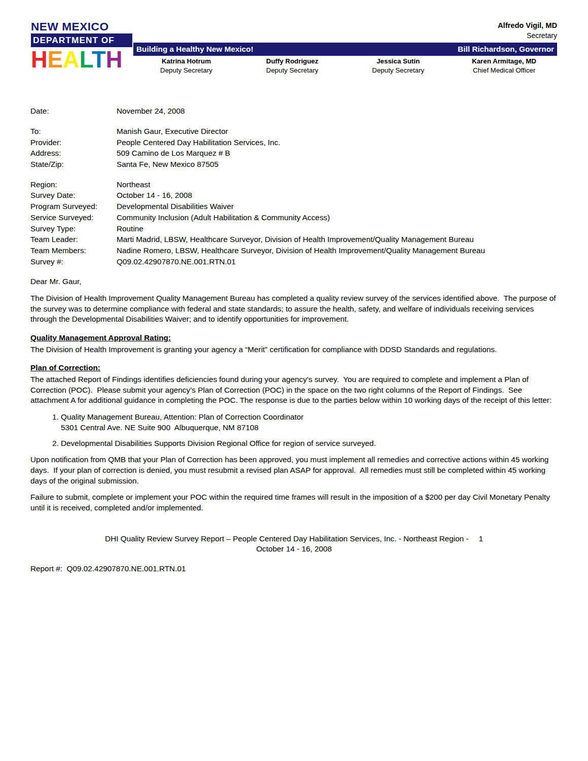| NEW MEXICO DEPARTMENT OF H E A L T H | Alfredo Vigil, MD Secretary Building a Healthy New Mexico! Bill Richardson, Governor Katrina Hotrum Deputy Secretary Duffy Rodriguez Deputy Secretary Jessica Sutin Deputy Secretary Karen Armitage, MD Chief Medical Officer |
| Date: | November 24, 2008 |
| To: | Manish Gaur, Executive Director |
| Provider: | People Centered Day Habilitation Services, Inc. |
| Address: | 509 Camino de Los Marquez # B |
| State/Zip: | Santa Fe, New Mexico 87505 |
| Region: | Northeast |
| Survey Date: | October 14 - 16, 2008 |
| Program Surveyed: | Developmental Disabilities Waiver |
| Service Surveyed: | Community Inclusion (Adult Habilitation & Community Access) |
| Survey Type: | Routine |
| Team Leader: | Marti Madrid, LBSW, Healthcare Surveyor, Division of Health Improvement/Quality Management Bureau |
| Team Members: | Nadine Romero, LBSW, Healthcare Surveyor, Division of Health Improvement/Quality Management Bureau |
| Survey #: | Q09.02.42907870.NE.001.RTN.01 |
Dear Mr. Gaur,
The Division of Health Improvement Quality Management Bureau has completed a quality review survey of the services identified above. The purpose of the survey was to determine compliance with federal and state standards; to assure the health, safety, and welfare of individuals receiving services through the Developmental Disabilities Waiver; and to identify opportunities for improvement.
Quality Management Approval Rating:
The Division of Health Improvement is granting your agency a “Merit” certification for compliance with DDSD Standards and regulations.
Plan of Correction:
The attached Report of Findings identifies deficiencies found during your agency’s survey. You are required to complete and implement a Plan of Correction (POC). Please submit your agency’s Plan of Correction (POC) in the space on the two right columns of the Report of Findings. See attachment A for additional guidance in completing the POC. The response is due to the parties below within 10 working days of the receipt of this letter:
Quality Management Bureau, Attention: Plan of Correction Coordinator
5301 Central Ave. NE Suite 900 Albuquerque, NM 87108
Developmental Disabilities Supports Division Regional Office for region of service surveyed.
Upon notification from QMB that your Plan of Correction has been approved, you must implement all remedies and corrective actions within 45 working days. If your plan of correction is denied, you must resubmit a revised plan ASAP for approval. All remedies must still be completed within 45 working days of the original submission.
Failure to submit, complete or implement your POC within the required time frames will result in the imposition of a $200 per day Civil Monetary Penalty until it is received, completed and/or implemented.
DHI Quality Review Survey Report – People Centered Day Habilitation Services, Inc. - Northeast Region -1
October 14 - 16, 2008
Report #: Q09.02.42907870.NE.001.RTN.01